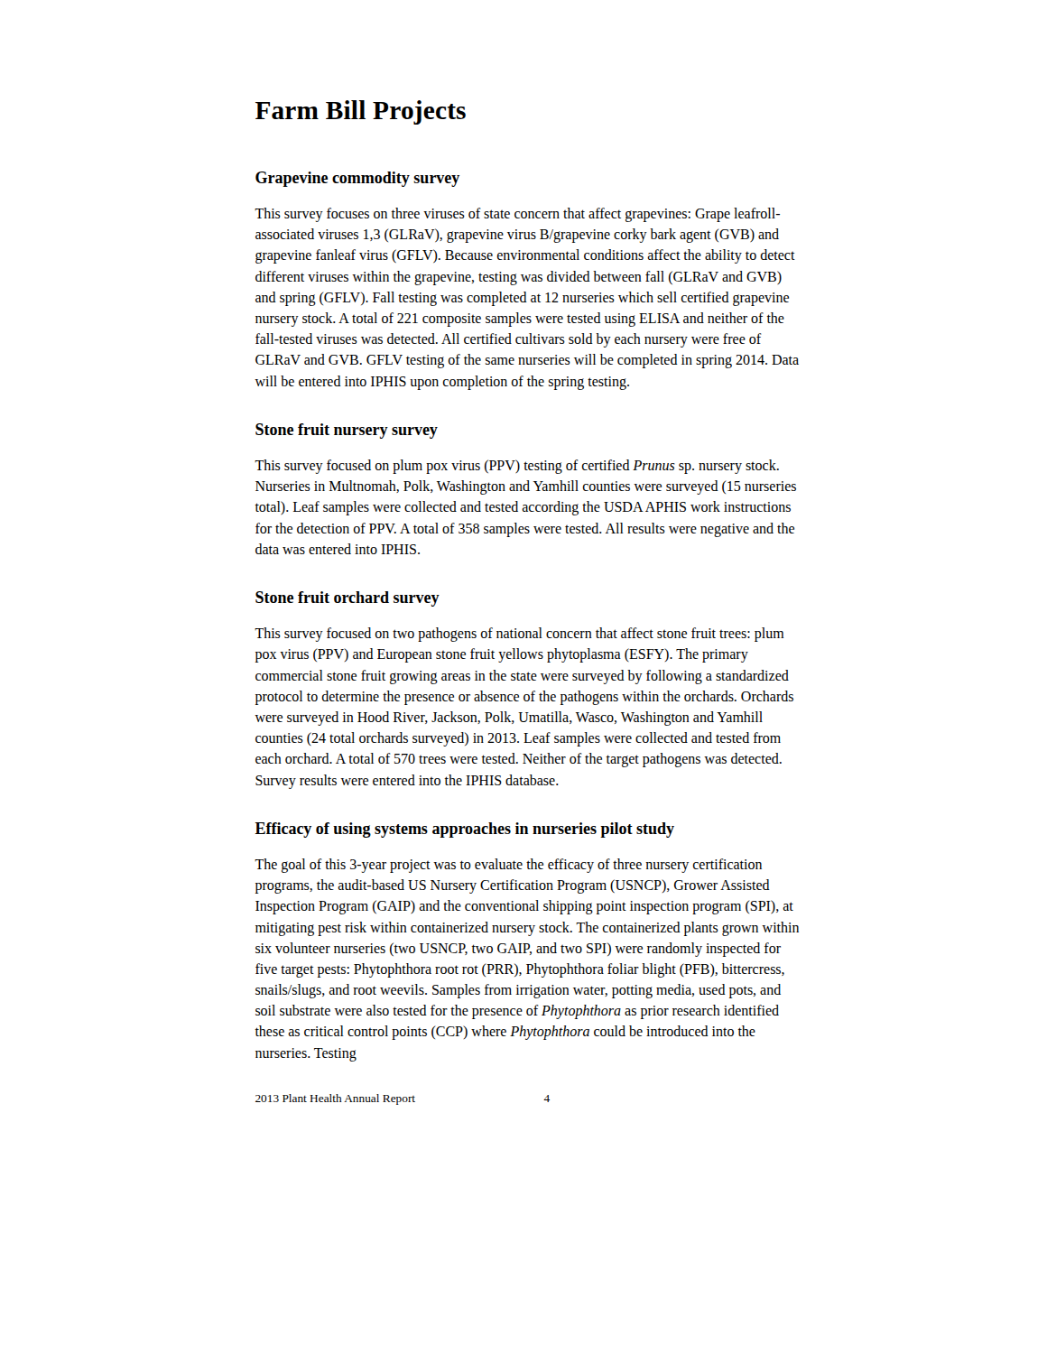Farm Bill Projects
Grapevine commodity survey
This survey focuses on three viruses of state concern that affect grapevines: Grape leafroll-associated viruses 1,3 (GLRaV), grapevine virus B/grapevine corky bark agent (GVB) and grapevine fanleaf virus (GFLV). Because environmental conditions affect the ability to detect different viruses within the grapevine, testing was divided between fall (GLRaV and GVB) and spring (GFLV). Fall testing was completed at 12 nurseries which sell certified grapevine nursery stock. A total of 221 composite samples were tested using ELISA and neither of the fall-tested viruses was detected. All certified cultivars sold by each nursery were free of GLRaV and GVB. GFLV testing of the same nurseries will be completed in spring 2014. Data will be entered into IPHIS upon completion of the spring testing.
Stone fruit nursery survey
This survey focused on plum pox virus (PPV) testing of certified Prunus sp. nursery stock. Nurseries in Multnomah, Polk, Washington and Yamhill counties were surveyed (15 nurseries total). Leaf samples were collected and tested according the USDA APHIS work instructions for the detection of PPV. A total of 358 samples were tested. All results were negative and the data was entered into IPHIS.
Stone fruit orchard survey
This survey focused on two pathogens of national concern that affect stone fruit trees: plum pox virus (PPV) and European stone fruit yellows phytoplasma (ESFY). The primary commercial stone fruit growing areas in the state were surveyed by following a standardized protocol to determine the presence or absence of the pathogens within the orchards. Orchards were surveyed in Hood River, Jackson, Polk, Umatilla, Wasco, Washington and Yamhill counties (24 total orchards surveyed) in 2013. Leaf samples were collected and tested from each orchard. A total of 570 trees were tested. Neither of the target pathogens was detected. Survey results were entered into the IPHIS database.
Efficacy of using systems approaches in nurseries pilot study
The goal of this 3-year project was to evaluate the efficacy of three nursery certification programs, the audit-based US Nursery Certification Program (USNCP), Grower Assisted Inspection Program (GAIP) and the conventional shipping point inspection program (SPI), at mitigating pest risk within containerized nursery stock. The containerized plants grown within six volunteer nurseries (two USNCP, two GAIP, and two SPI) were randomly inspected for five target pests: Phytophthora root rot (PRR), Phytophthora foliar blight (PFB), bittercress, snails/slugs, and root weevils. Samples from irrigation water, potting media, used pots, and soil substrate were also tested for the presence of Phytophthora as prior research identified these as critical control points (CCP) where Phytophthora could be introduced into the nurseries. Testing
2013 Plant Health Annual Report 4